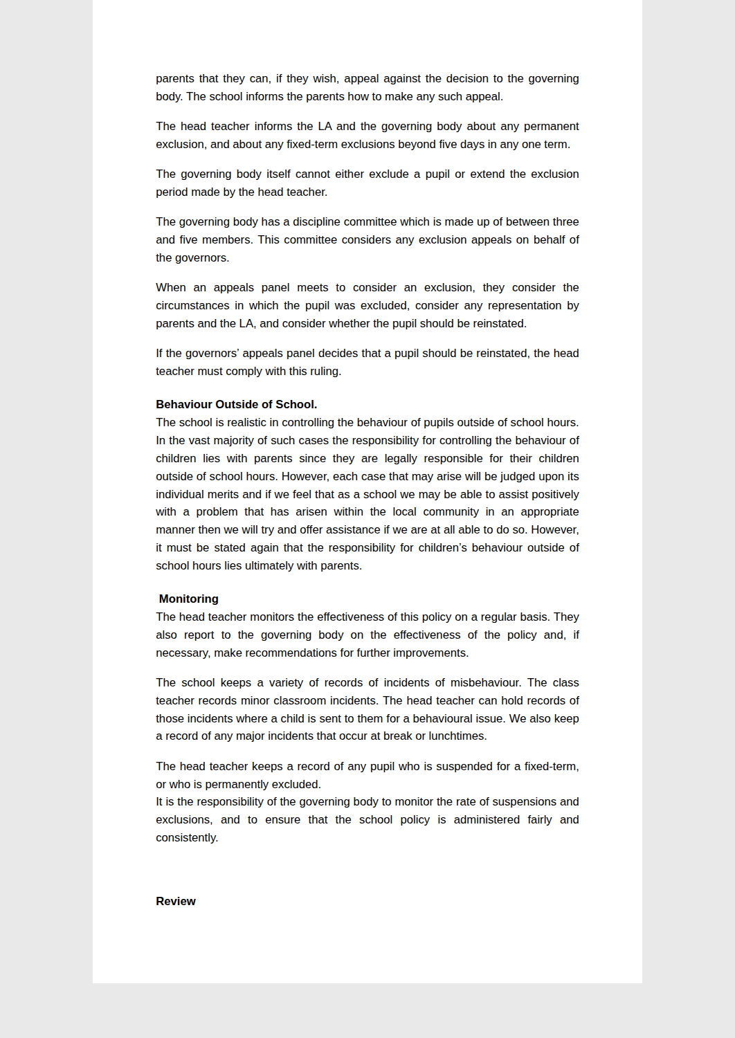parents that they can, if they wish, appeal against the decision to the governing body. The school informs the parents how to make any such appeal.
The head teacher informs the LA and the governing body about any permanent exclusion, and about any fixed-term exclusions beyond five days in any one term.
The governing body itself cannot either exclude a pupil or extend the exclusion period made by the head teacher.
The governing body has a discipline committee which is made up of between three and five members. This committee considers any exclusion appeals on behalf of the governors.
When an appeals panel meets to consider an exclusion, they consider the circumstances in which the pupil was excluded, consider any representation by parents and the LA, and consider whether the pupil should be reinstated.
If the governors’ appeals panel decides that a pupil should be reinstated, the head teacher must comply with this ruling.
Behaviour Outside of School.
The school is realistic in controlling the behaviour of pupils outside of school hours. In the vast majority of such cases the responsibility for controlling the behaviour of children lies with parents since they are legally responsible for their children outside of school hours. However, each case that may arise will be judged upon its individual merits and if we feel that as a school we may be able to assist positively with a problem that has arisen within the local community in an appropriate manner then we will try and offer assistance if we are at all able to do so. However, it must be stated again that the responsibility for children’s behaviour outside of school hours lies ultimately with parents.
Monitoring
The head teacher monitors the effectiveness of this policy on a regular basis. They also report to the governing body on the effectiveness of the policy and, if necessary, make recommendations for further improvements.
The school keeps a variety of records of incidents of misbehaviour. The class teacher records minor classroom incidents. The head teacher can hold records of those incidents where a child is sent to them for a behavioural issue. We also keep a record of any major incidents that occur at break or lunchtimes.
The head teacher keeps a record of any pupil who is suspended for a fixed-term, or who is permanently excluded.
It is the responsibility of the governing body to monitor the rate of suspensions and exclusions, and to ensure that the school policy is administered fairly and consistently.
Review